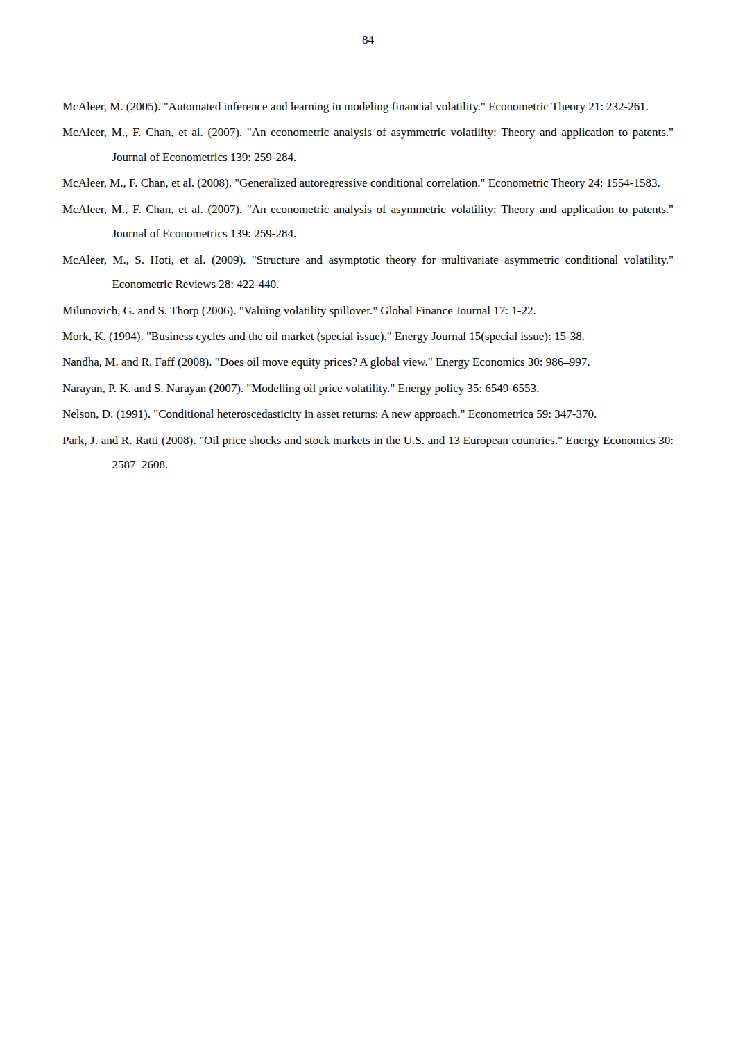84
McAleer, M. (2005). "Automated inference and learning in modeling financial volatility." Econometric Theory 21: 232-261.
McAleer, M., F. Chan, et al. (2007). "An econometric analysis of asymmetric volatility: Theory and application to patents." Journal of Econometrics 139: 259-284.
McAleer, M., F. Chan, et al. (2008). "Generalized autoregressive conditional correlation." Econometric Theory 24: 1554-1583.
McAleer, M., F. Chan, et al. (2007). "An econometric analysis of asymmetric volatility: Theory and application to patents." Journal of Econometrics 139: 259-284.
McAleer, M., S. Hoti, et al. (2009). "Structure and asymptotic theory for multivariate asymmetric conditional volatility." Econometric Reviews 28: 422-440.
Milunovich, G. and S. Thorp (2006). "Valuing volatility spillover." Global Finance Journal 17: 1-22.
Mork, K. (1994). "Business cycles and the oil market (special issue)." Energy Journal 15(special issue): 15-38.
Nandha, M. and R. Faff (2008). "Does oil move equity prices? A global view." Energy Economics 30: 986–997.
Narayan, P. K. and S. Narayan (2007). "Modelling oil price volatility." Energy policy 35: 6549-6553.
Nelson, D. (1991). "Conditional heteroscedasticity in asset returns: A new approach." Econometrica 59: 347-370.
Park, J. and R. Ratti (2008). "Oil price shocks and stock markets in the U.S. and 13 European countries." Energy Economics 30: 2587–2608.